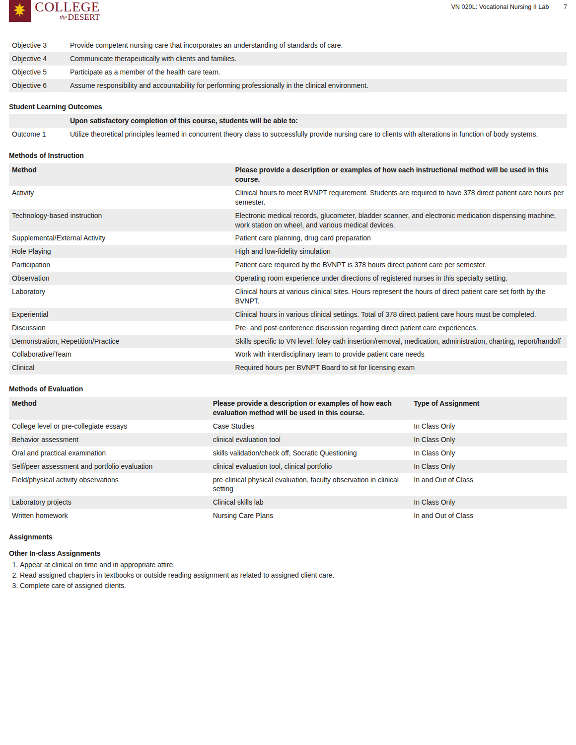COLLEGE the DESERT
VN 020L: Vocational Nursing II Lab 7
| Objective 3 | Provide competent nursing care that incorporates an understanding of standards of care. |
| Objective 4 | Communicate therapeutically with clients and families. |
| Objective 5 | Participate as a member of the health care team. |
| Objective 6 | Assume responsibility and accountability for performing professionally in the clinical environment. |
Student Learning Outcomes
| | Upon satisfactory completion of this course, students will be able to: |
| --- | --- |
| Outcome 1 | Utilize theoretical principles learned in concurrent theory class to successfully provide nursing care to clients with alterations in function of body systems. |
Methods of Instruction
| Method | Please provide a description or examples of how each instructional method will be used in this course. |
| --- | --- |
| Activity | Clinical hours to meet BVNPT requirement. Students are required to have 378 direct patient care hours per semester. |
| Technology-based instruction | Electronic medical records, glucometer, bladder scanner, and electronic medication dispensing machine, work station on wheel, and various medical devices. |
| Supplemental/External Activity | Patient care planning, drug card preparation |
| Role Playing | High and low-fidelity simulation |
| Participation | Patient care required by the BVNPT is 378 hours direct patient care per semester. |
| Observation | Operating room experience under directions of registered nurses in this specialty setting. |
| Laboratory | Clinical hours at various clinical sites. Hours represent the hours of direct patient care set forth by the BVNPT. |
| Experiential | Clinical hours in various clinical settings. Total of 378 direct patient care hours must be completed. |
| Discussion | Pre- and post-conference discussion regarding direct patient care experiences. |
| Demonstration, Repetition/Practice | Skills specific to VN level: foley cath insertion/removal, medication, administration, charting, report/handoff |
| Collaborative/Team | Work with interdisciplinary team to provide patient care needs |
| Clinical | Required hours per BVNPT Board to sit for licensing exam |
Methods of Evaluation
| Method | Please provide a description or examples of how each evaluation method will be used in this course. | Type of Assignment |
| --- | --- | --- |
| College level or pre-collegiate essays | Case Studies | In Class Only |
| Behavior assessment | clinical evaluation tool | In Class Only |
| Oral and practical examination | skills validation/check off, Socratic Questioning | In Class Only |
| Self/peer assessment and portfolio evaluation | clinical evaluation tool, clinical portfolio | In Class Only |
| Field/physical activity observations | pre-clinical physical evaluation, faculty observation in clinical setting | In and Out of Class |
| Laboratory projects | Clinical skills lab | In Class Only |
| Written homework | Nursing Care Plans | In and Out of Class |
Assignments
Other In-class Assignments
Appear at clinical on time and in appropriate attire.
Read assigned chapters in textbooks or outside reading assignment as related to assigned client care.
Complete care of assigned clients.